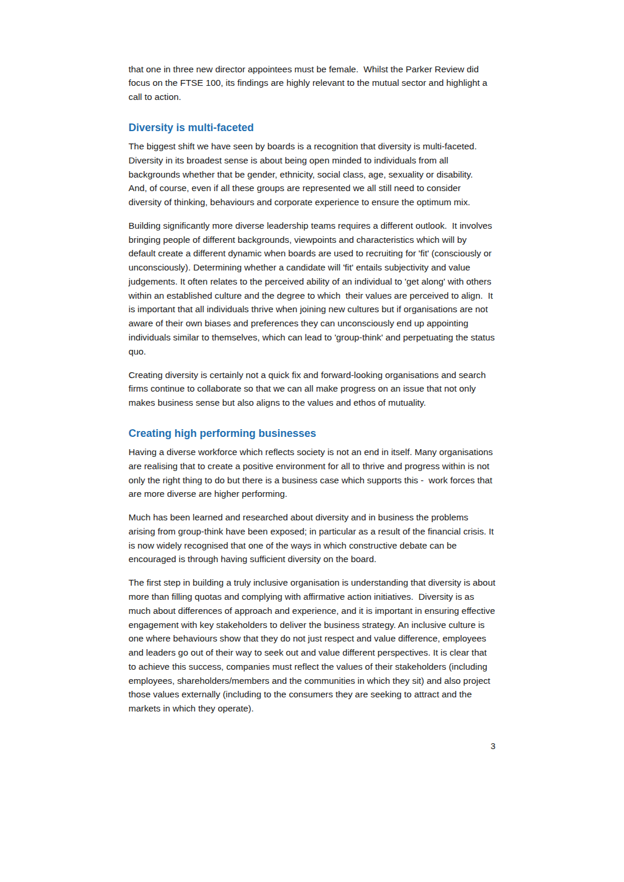that one in three new director appointees must be female. Whilst the Parker Review did focus on the FTSE 100, its findings are highly relevant to the mutual sector and highlight a call to action.
Diversity is multi-faceted
The biggest shift we have seen by boards is a recognition that diversity is multi-faceted. Diversity in its broadest sense is about being open minded to individuals from all backgrounds whether that be gender, ethnicity, social class, age, sexuality or disability. And, of course, even if all these groups are represented we all still need to consider diversity of thinking, behaviours and corporate experience to ensure the optimum mix.
Building significantly more diverse leadership teams requires a different outlook. It involves bringing people of different backgrounds, viewpoints and characteristics which will by default create a different dynamic when boards are used to recruiting for 'fit' (consciously or unconsciously). Determining whether a candidate will 'fit' entails subjectivity and value judgements. It often relates to the perceived ability of an individual to 'get along' with others within an established culture and the degree to which their values are perceived to align. It is important that all individuals thrive when joining new cultures but if organisations are not aware of their own biases and preferences they can unconsciously end up appointing individuals similar to themselves, which can lead to 'group-think' and perpetuating the status quo.
Creating diversity is certainly not a quick fix and forward-looking organisations and search firms continue to collaborate so that we can all make progress on an issue that not only makes business sense but also aligns to the values and ethos of mutuality.
Creating high performing businesses
Having a diverse workforce which reflects society is not an end in itself. Many organisations are realising that to create a positive environment for all to thrive and progress within is not only the right thing to do but there is a business case which supports this - work forces that are more diverse are higher performing.
Much has been learned and researched about diversity and in business the problems arising from group-think have been exposed; in particular as a result of the financial crisis. It is now widely recognised that one of the ways in which constructive debate can be encouraged is through having sufficient diversity on the board.
The first step in building a truly inclusive organisation is understanding that diversity is about more than filling quotas and complying with affirmative action initiatives. Diversity is as much about differences of approach and experience, and it is important in ensuring effective engagement with key stakeholders to deliver the business strategy. An inclusive culture is one where behaviours show that they do not just respect and value difference, employees and leaders go out of their way to seek out and value different perspectives. It is clear that to achieve this success, companies must reflect the values of their stakeholders (including employees, shareholders/members and the communities in which they sit) and also project those values externally (including to the consumers they are seeking to attract and the markets in which they operate).
3